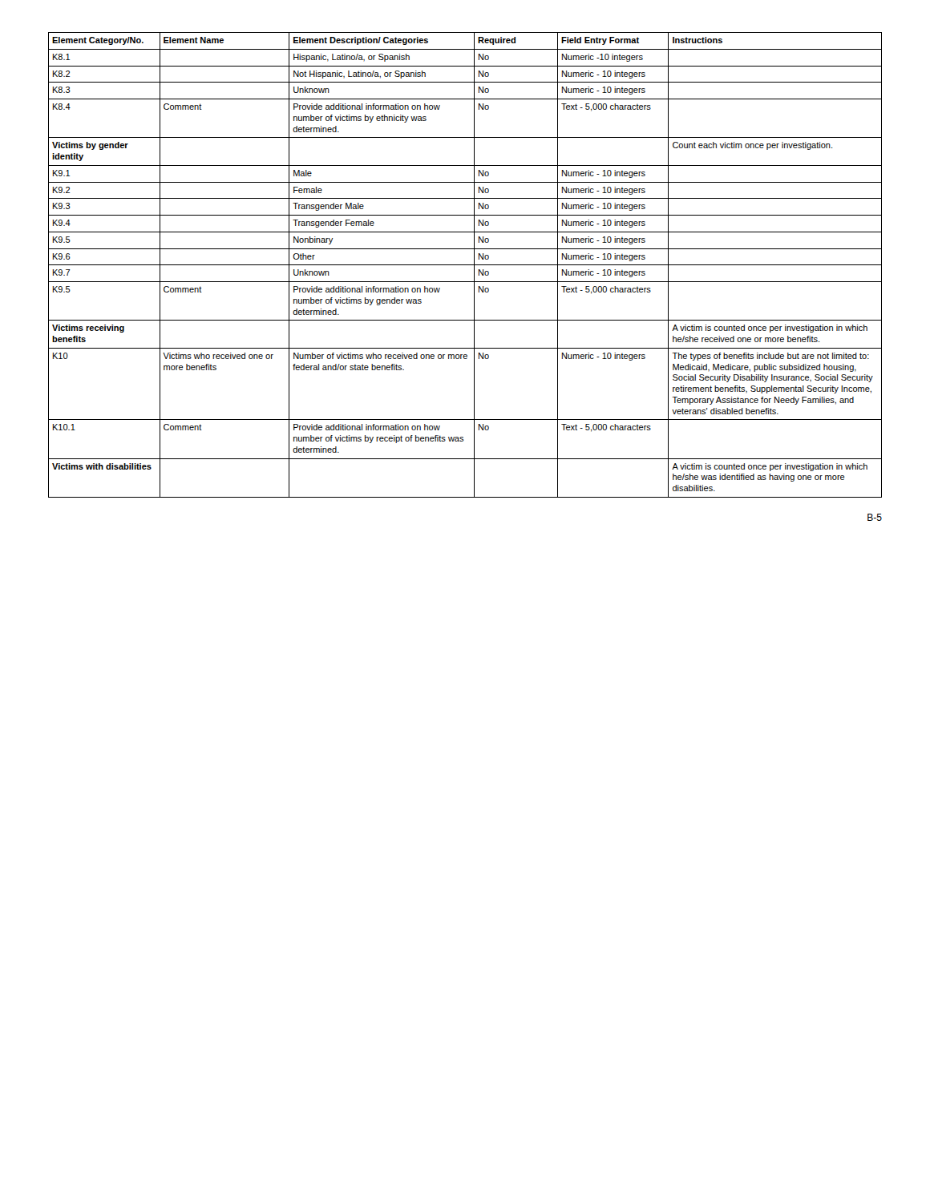| Element Category/No. | Element Name | Element Description/ Categories | Required | Field Entry Format | Instructions |
| --- | --- | --- | --- | --- | --- |
| K8.1 | | Hispanic, Latino/a, or Spanish | No | Numeric -10 integers | |
| K8.2 | | Not Hispanic, Latino/a, or Spanish | No | Numeric - 10 integers | |
| K8.3 | | Unknown | No | Numeric - 10 integers | |
| K8.4 | Comment | Provide additional information on how number of victims by ethnicity was determined. | No | Text - 5,000 characters | |
| Victims by gender identity | | | | | Count each victim once per investigation. |
| K9.1 | | Male | No | Numeric - 10 integers | |
| K9.2 | | Female | No | Numeric - 10 integers | |
| K9.3 | | Transgender Male | No | Numeric - 10 integers | |
| K9.4 | | Transgender Female | No | Numeric - 10 integers | |
| K9.5 | | Nonbinary | No | Numeric - 10 integers | |
| K9.6 | | Other | No | Numeric - 10 integers | |
| K9.7 | | Unknown | No | Numeric - 10 integers | |
| K9.5 | Comment | Provide additional information on how number of victims by gender was determined. | No | Text - 5,000 characters | |
| Victims receiving benefits | | | | | A victim is counted once per investigation in which he/she received one or more benefits. |
| K10 | Victims who received one or more benefits | Number of victims who received one or more federal and/or state benefits. | No | Numeric - 10 integers | The types of benefits include but are not limited to: Medicaid, Medicare, public subsidized housing, Social Security Disability Insurance, Social Security retirement benefits, Supplemental Security Income, Temporary Assistance for Needy Families, and veterans' disabled benefits. |
| K10.1 | Comment | Provide additional information on how number of victims by receipt of benefits was determined. | No | Text - 5,000 characters | |
| Victims with disabilities | | | | | A victim is counted once per investigation in which he/she was identified as having one or more disabilities. |
B-5